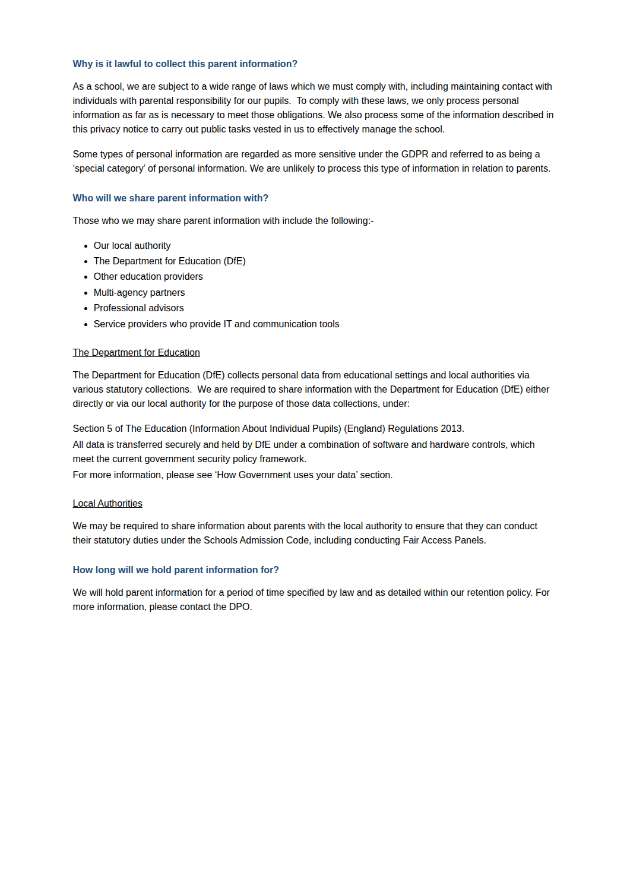Why is it lawful to collect this parent information?
As a school, we are subject to a wide range of laws which we must comply with, including maintaining contact with individuals with parental responsibility for our pupils. To comply with these laws, we only process personal information as far as is necessary to meet those obligations. We also process some of the information described in this privacy notice to carry out public tasks vested in us to effectively manage the school.
Some types of personal information are regarded as more sensitive under the GDPR and referred to as being a ‘special category’ of personal information. We are unlikely to process this type of information in relation to parents.
Who will we share parent information with?
Those who we may share parent information with include the following:-
Our local authority
The Department for Education (DfE)
Other education providers
Multi-agency partners
Professional advisors
Service providers who provide IT and communication tools
The Department for Education
The Department for Education (DfE) collects personal data from educational settings and local authorities via various statutory collections. We are required to share information with the Department for Education (DfE) either directly or via our local authority for the purpose of those data collections, under:
Section 5 of The Education (Information About Individual Pupils) (England) Regulations 2013.
All data is transferred securely and held by DfE under a combination of software and hardware controls, which meet the current government security policy framework.
For more information, please see ‘How Government uses your data’ section.
Local Authorities
We may be required to share information about parents with the local authority to ensure that they can conduct their statutory duties under the Schools Admission Code, including conducting Fair Access Panels.
How long will we hold parent information for?
We will hold parent information for a period of time specified by law and as detailed within our retention policy. For more information, please contact the DPO.